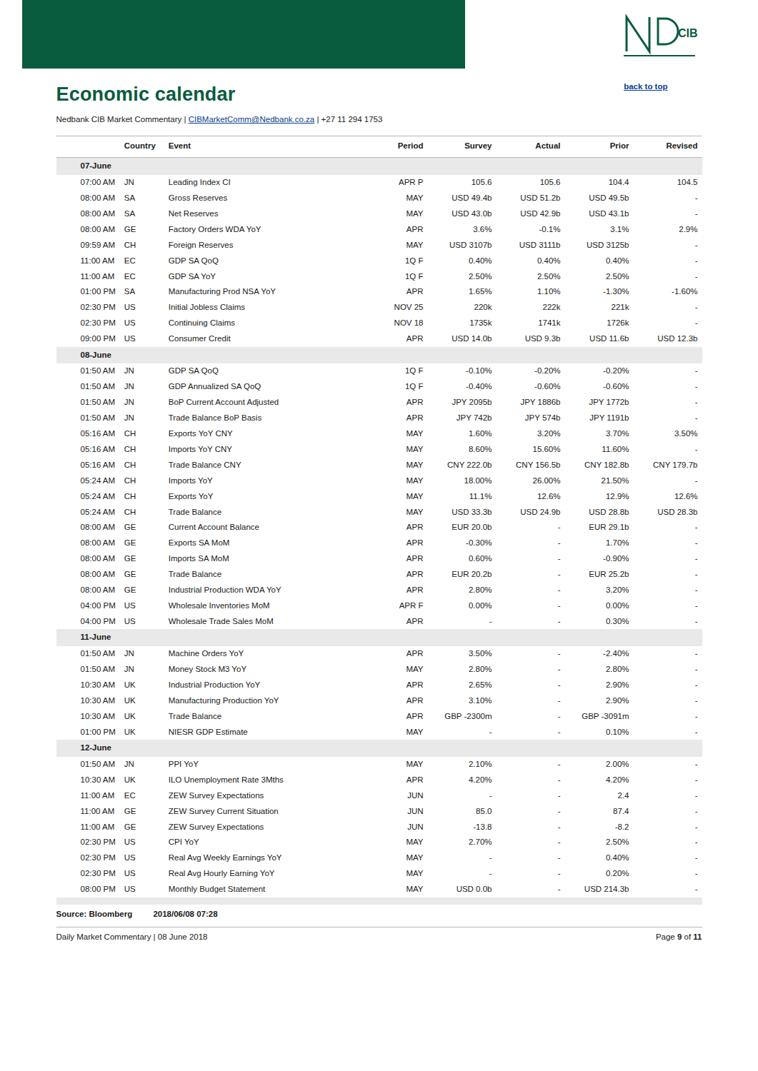CIB
Economic calendar
back to top
Nedbank CIB Market Commentary | CIBMarketComm@Nedbank.co.za | +27 11 294 1753
| | Country | Event | Period | Survey | Actual | Prior | Revised |
| --- | --- | --- | --- | --- | --- | --- | --- |
| 07-June | | | | | | | |
| 07:00 AM | JN | Leading Index CI | APR P | 105.6 | 105.6 | 104.4 | 104.5 |
| 08:00 AM | SA | Gross Reserves | MAY | USD 49.4b | USD 51.2b | USD 49.5b | - |
| 08:00 AM | SA | Net Reserves | MAY | USD 43.0b | USD 42.9b | USD 43.1b | - |
| 08:00 AM | GE | Factory Orders WDA YoY | APR | 3.6% | -0.1% | 3.1% | 2.9% |
| 09:59 AM | CH | Foreign Reserves | MAY | USD 3107b | USD 3111b | USD 3125b | - |
| 11:00 AM | EC | GDP SA QoQ | 1Q F | 0.40% | 0.40% | 0.40% | - |
| 11:00 AM | EC | GDP SA YoY | 1Q F | 2.50% | 2.50% | 2.50% | - |
| 01:00 PM | SA | Manufacturing Prod NSA YoY | APR | 1.65% | 1.10% | -1.30% | -1.60% |
| 02:30 PM | US | Initial Jobless Claims | NOV 25 | 220k | 222k | 221k | - |
| 02:30 PM | US | Continuing Claims | NOV 18 | 1735k | 1741k | 1726k | - |
| 09:00 PM | US | Consumer Credit | APR | USD 14.0b | USD 9.3b | USD 11.6b | USD 12.3b |
| 08-June | | | | | | | |
| 01:50 AM | JN | GDP SA QoQ | 1Q F | -0.10% | -0.20% | -0.20% | - |
| 01:50 AM | JN | GDP Annualized SA QoQ | 1Q F | -0.40% | -0.60% | -0.60% | - |
| 01:50 AM | JN | BoP Current Account Adjusted | APR | JPY 2095b | JPY 1886b | JPY 1772b | - |
| 01:50 AM | JN | Trade Balance BoP Basis | APR | JPY 742b | JPY 574b | JPY 1191b | - |
| 05:16 AM | CH | Exports YoY CNY | MAY | 1.60% | 3.20% | 3.70% | 3.50% |
| 05:16 AM | CH | Imports YoY CNY | MAY | 8.60% | 15.60% | 11.60% | - |
| 05:16 AM | CH | Trade Balance CNY | MAY | CNY 222.0b | CNY 156.5b | CNY 182.8b | CNY 179.7b |
| 05:24 AM | CH | Imports YoY | MAY | 18.00% | 26.00% | 21.50% | - |
| 05:24 AM | CH | Exports YoY | MAY | 11.1% | 12.6% | 12.9% | 12.6% |
| 05:24 AM | CH | Trade Balance | MAY | USD 33.3b | USD 24.9b | USD 28.8b | USD 28.3b |
| 08:00 AM | GE | Current Account Balance | APR | EUR 20.0b | - | EUR 29.1b | - |
| 08:00 AM | GE | Exports SA MoM | APR | -0.30% | - | 1.70% | - |
| 08:00 AM | GE | Imports SA MoM | APR | 0.60% | - | -0.90% | - |
| 08:00 AM | GE | Trade Balance | APR | EUR 20.2b | - | EUR 25.2b | - |
| 08:00 AM | GE | Industrial Production WDA YoY | APR | 2.80% | - | 3.20% | - |
| 04:00 PM | US | Wholesale Inventories MoM | APR F | 0.00% | - | 0.00% | - |
| 04:00 PM | US | Wholesale Trade Sales MoM | APR | - | - | 0.30% | - |
| 11-June | | | | | | | |
| 01:50 AM | JN | Machine Orders YoY | APR | 3.50% | - | -2.40% | - |
| 01:50 AM | JN | Money Stock M3 YoY | MAY | 2.80% | - | 2.80% | - |
| 10:30 AM | UK | Industrial Production YoY | APR | 2.65% | - | 2.90% | - |
| 10:30 AM | UK | Manufacturing Production YoY | APR | 3.10% | - | 2.90% | - |
| 10:30 AM | UK | Trade Balance | APR | GBP -2300m | - | GBP -3091m | - |
| 01:00 PM | UK | NIESR GDP Estimate | MAY | - | - | 0.10% | - |
| 12-June | | | | | | | |
| 01:50 AM | JN | PPI YoY | MAY | 2.10% | - | 2.00% | - |
| 10:30 AM | UK | ILO Unemployment Rate 3Mths | APR | 4.20% | - | 4.20% | - |
| 11:00 AM | EC | ZEW Survey Expectations | JUN | - | - | 2.4 | - |
| 11:00 AM | GE | ZEW Survey Current Situation | JUN | 85.0 | - | 87.4 | - |
| 11:00 AM | GE | ZEW Survey Expectations | JUN | -13.8 | - | -8.2 | - |
| 02:30 PM | US | CPI YoY | MAY | 2.70% | - | 2.50% | - |
| 02:30 PM | US | Real Avg Weekly Earnings YoY | MAY | - | - | 0.40% | - |
| 02:30 PM | US | Real Avg Hourly Earning YoY | MAY | - | - | 0.20% | - |
| 08:00 PM | US | Monthly Budget Statement | MAY | USD 0.0b | - | USD 214.3b | - |
Source: Bloomberg 2018/06/08 07:28
Daily Market Commentary | 08 June 2018
Page 9 of 11